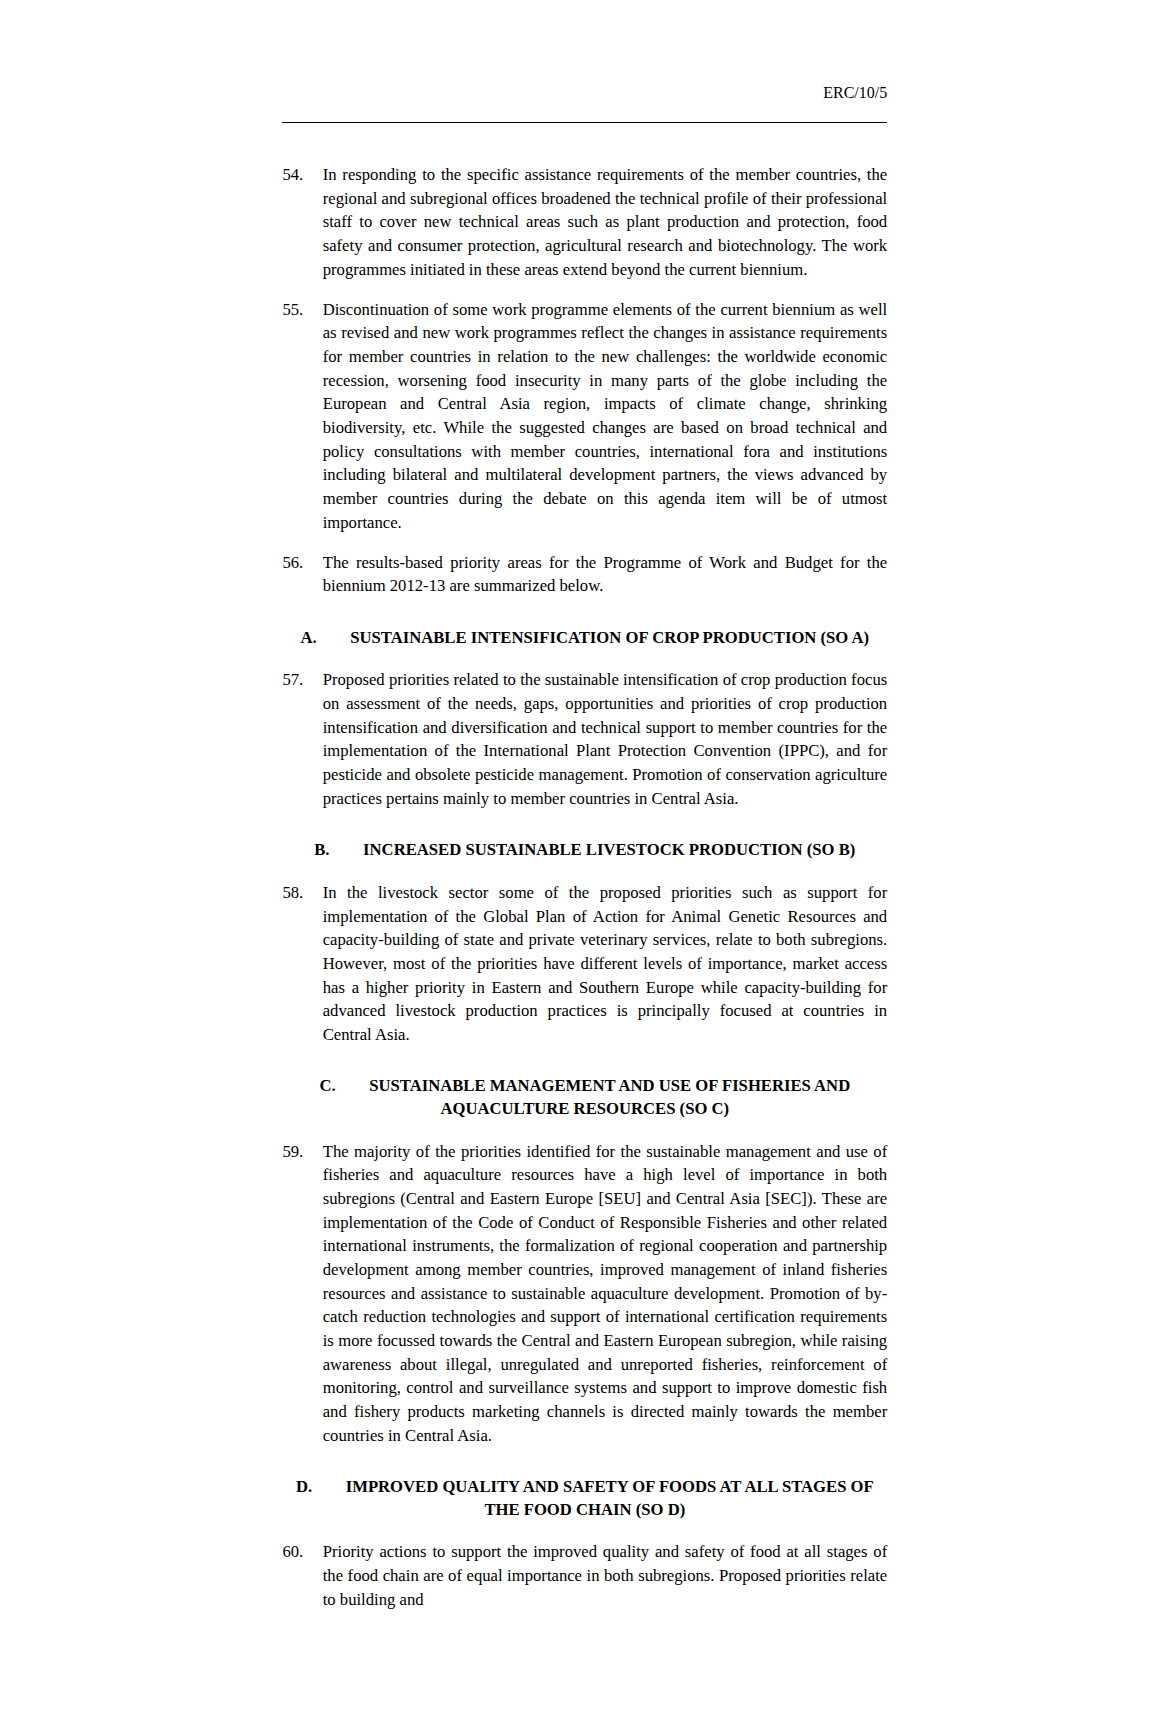ERC/10/5
54. In responding to the specific assistance requirements of the member countries, the regional and subregional offices broadened the technical profile of their professional staff to cover new technical areas such as plant production and protection, food safety and consumer protection, agricultural research and biotechnology. The work programmes initiated in these areas extend beyond the current biennium.
55. Discontinuation of some work programme elements of the current biennium as well as revised and new work programmes reflect the changes in assistance requirements for member countries in relation to the new challenges: the worldwide economic recession, worsening food insecurity in many parts of the globe including the European and Central Asia region, impacts of climate change, shrinking biodiversity, etc. While the suggested changes are based on broad technical and policy consultations with member countries, international fora and institutions including bilateral and multilateral development partners, the views advanced by member countries during the debate on this agenda item will be of utmost importance.
56. The results-based priority areas for the Programme of Work and Budget for the biennium 2012-13 are summarized below.
A. Sustainable intensification of crop production (SO A)
57. Proposed priorities related to the sustainable intensification of crop production focus on assessment of the needs, gaps, opportunities and priorities of crop production intensification and diversification and technical support to member countries for the implementation of the International Plant Protection Convention (IPPC), and for pesticide and obsolete pesticide management. Promotion of conservation agriculture practices pertains mainly to member countries in Central Asia.
B. Increased sustainable livestock production (SO B)
58. In the livestock sector some of the proposed priorities such as support for implementation of the Global Plan of Action for Animal Genetic Resources and capacity-building of state and private veterinary services, relate to both subregions. However, most of the priorities have different levels of importance, market access has a higher priority in Eastern and Southern Europe while capacity-building for advanced livestock production practices is principally focused at countries in Central Asia.
C. Sustainable management and use of fisheries and
aquaculture resources (SO C)
59. The majority of the priorities identified for the sustainable management and use of fisheries and aquaculture resources have a high level of importance in both subregions (Central and Eastern Europe [SEU] and Central Asia [SEC]). These are implementation of the Code of Conduct of Responsible Fisheries and other related international instruments, the formalization of regional cooperation and partnership development among member countries, improved management of inland fisheries resources and assistance to sustainable aquaculture development. Promotion of by-catch reduction technologies and support of international certification requirements is more focussed towards the Central and Eastern European subregion, while raising awareness about illegal, unregulated and unreported fisheries, reinforcement of monitoring, control and surveillance systems and support to improve domestic fish and fishery products marketing channels is directed mainly towards the member countries in Central Asia.
D. Improved quality and safety of foods at all stages of
the food chain (SO D)
60. Priority actions to support the improved quality and safety of food at all stages of the food chain are of equal importance in both subregions. Proposed priorities relate to building and